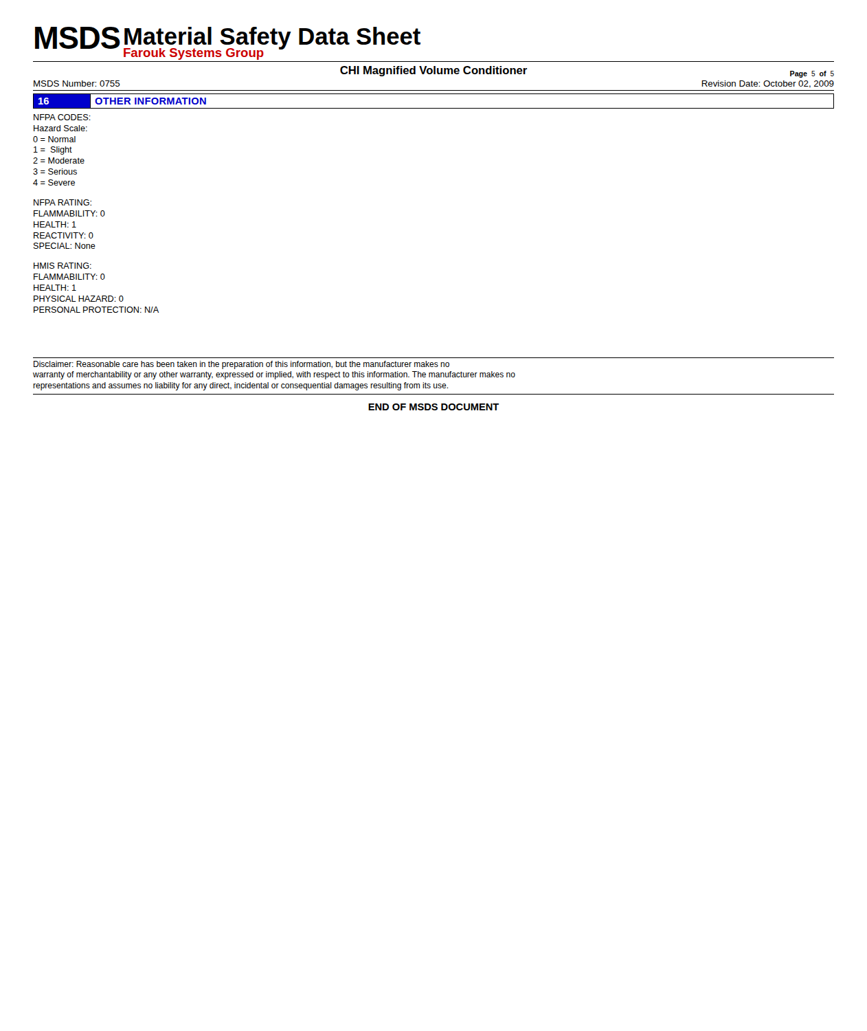MSDS
Material Safety Data Sheet
Farouk Systems Group
CHI Magnified Volume Conditioner
Page 5 of 5
MSDS Number: 0755
Revision Date: October 02, 2009
| 16 | OTHER INFORMATION |
NFPA CODES:
Hazard Scale:
0 = Normal
1 = Slight
2 = Moderate
3 = Serious
4 = Severe
NFPA RATING:
FLAMMABILITY: 0
HEALTH: 1
REACTIVITY: 0
SPECIAL: None
HMIS RATING:
FLAMMABILITY: 0
HEALTH: 1
PHYSICAL HAZARD: 0
PERSONAL PROTECTION: N/A
Disclaimer: Reasonable care has been taken in the preparation of this information, but the manufacturer makes no
warranty of merchantability or any other warranty, expressed or implied, with respect to this information. The manufacturer makes no
representations and assumes no liability for any direct, incidental or consequential damages resulting from its use.
END OF MSDS DOCUMENT